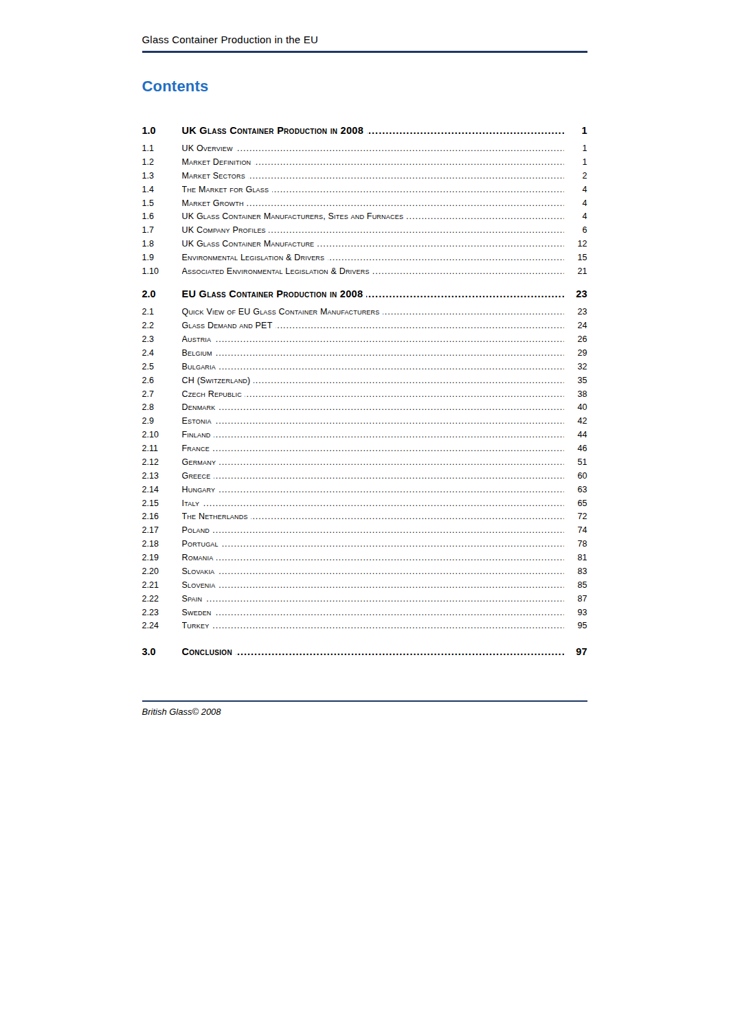Glass Container Production in the EU
Contents
| 1.0 | UK Glass Container Production in 2008 | 1 |
| 1.1 | UK Overview | 1 |
| 1.2 | Market Definition | 1 |
| 1.3 | Market Sectors | 2 |
| 1.4 | The Market for Glass | 4 |
| 1.5 | Market Growth | 4 |
| 1.6 | UK Glass Container Manufacturers, Sites and Furnaces | 4 |
| 1.7 | UK Company Profiles | 6 |
| 1.8 | UK Glass Container Manufacture | 12 |
| 1.9 | Environmental Legislation & Drivers | 15 |
| 1.10 | Associated Environmental Legislation & Drivers | 21 |
| 2.0 | EU Glass Container Production in 2008 | 23 |
| 2.1 | Quick View of EU Glass Container Manufacturers | 23 |
| 2.2 | Glass Demand and PET | 24 |
| 2.3 | Austria | 26 |
| 2.4 | Belgium | 29 |
| 2.5 | Bulgaria | 32 |
| 2.6 | CH (Switzerland) | 35 |
| 2.7 | Czech Republic | 38 |
| 2.8 | Denmark | 40 |
| 2.9 | Estonia | 42 |
| 2.10 | Finland | 44 |
| 2.11 | France | 46 |
| 2.12 | Germany | 51 |
| 2.13 | Greece | 60 |
| 2.14 | Hungary | 63 |
| 2.15 | Italy | 65 |
| 2.16 | The Netherlands | 72 |
| 2.17 | Poland | 74 |
| 2.18 | Portugal | 78 |
| 2.19 | Romania | 81 |
| 2.20 | Slovakia | 83 |
| 2.21 | Slovenia | 85 |
| 2.22 | Spain | 87 |
| 2.23 | Sweden | 93 |
| 2.24 | Turkey | 95 |
| 3.0 | Conclusion | 97 |
British Glass© 2008